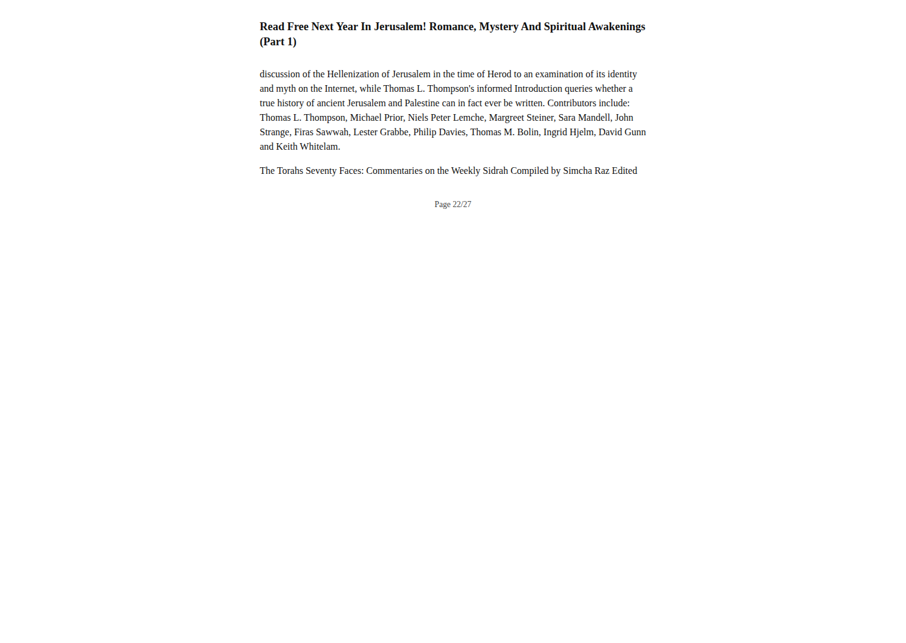Read Free Next Year In Jerusalem! Romance, Mystery And Spiritual Awakenings (Part 1)
discussion of the Hellenization of Jerusalem in the time of Herod to an examination of its identity and myth on the Internet, while Thomas L. Thompson's informed Introduction queries whether a true history of ancient Jerusalem and Palestine can in fact ever be written. Contributors include: Thomas L. Thompson, Michael Prior, Niels Peter Lemche, Margreet Steiner, Sara Mandell, John Strange, Firas Sawwah, Lester Grabbe, Philip Davies, Thomas M. Bolin, Ingrid Hjelm, David Gunn and Keith Whitelam.
The Torahs Seventy Faces: Commentaries on the Weekly Sidrah Compiled by Simcha Raz Edited
Page 22/27